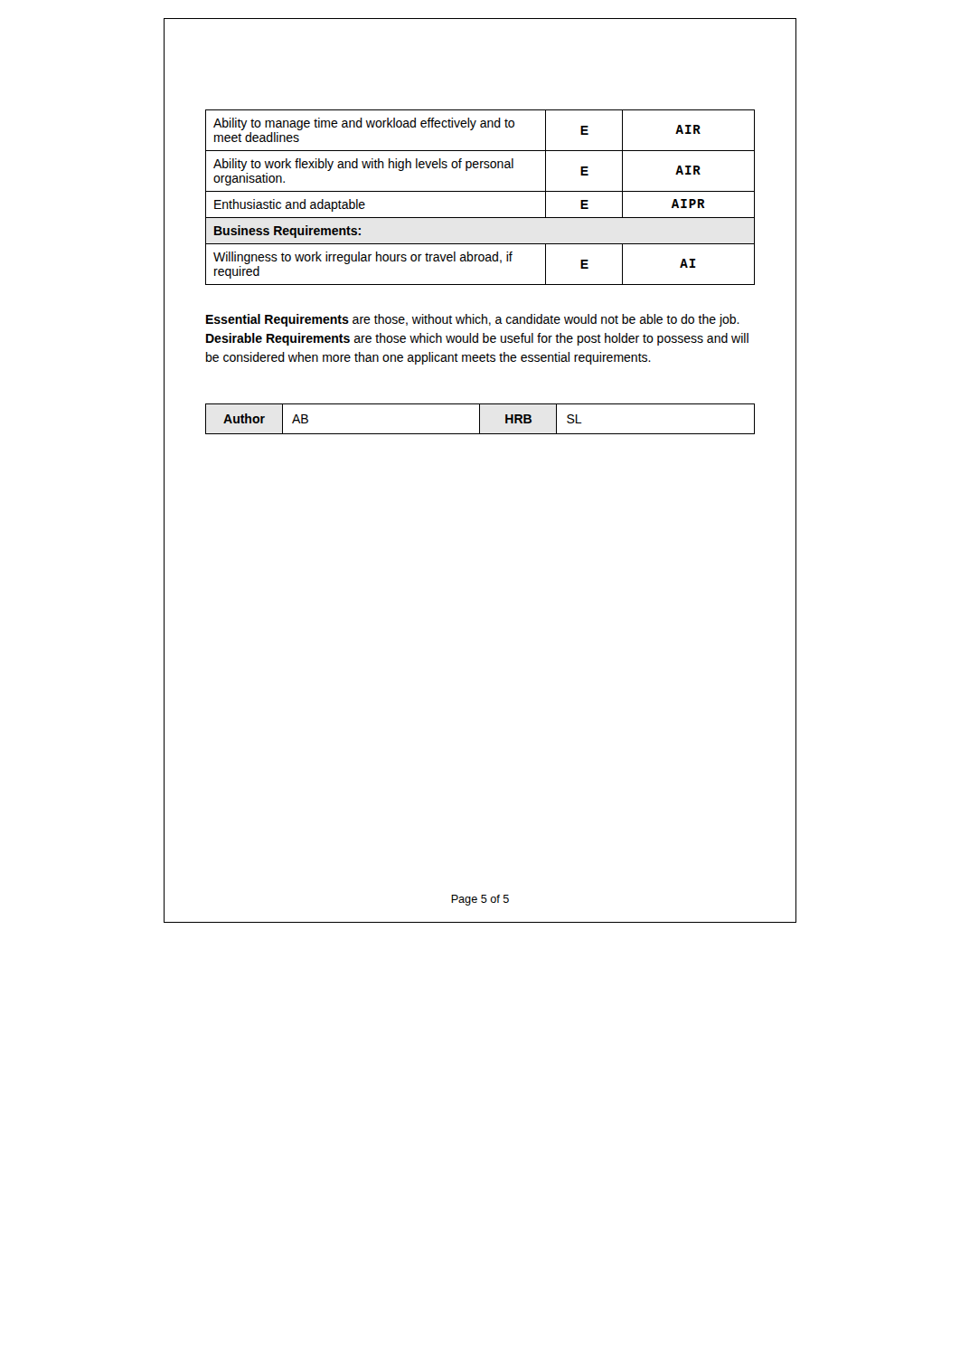| Ability to manage time and workload effectively and to meet deadlines | E | AIR |
| Ability to work flexibly and with high levels of personal organisation. | E | AIR |
| Enthusiastic and adaptable | E | AIPR |
| Business Requirements: |
| Willingness to work irregular hours or travel abroad, if required | E | AI |
Essential Requirements are those, without which, a candidate would not be able to do the job. Desirable Requirements are those which would be useful for the post holder to possess and will be considered when more than one applicant meets the essential requirements.
| Author | AB | HRB | SL |
Page 5 of 5